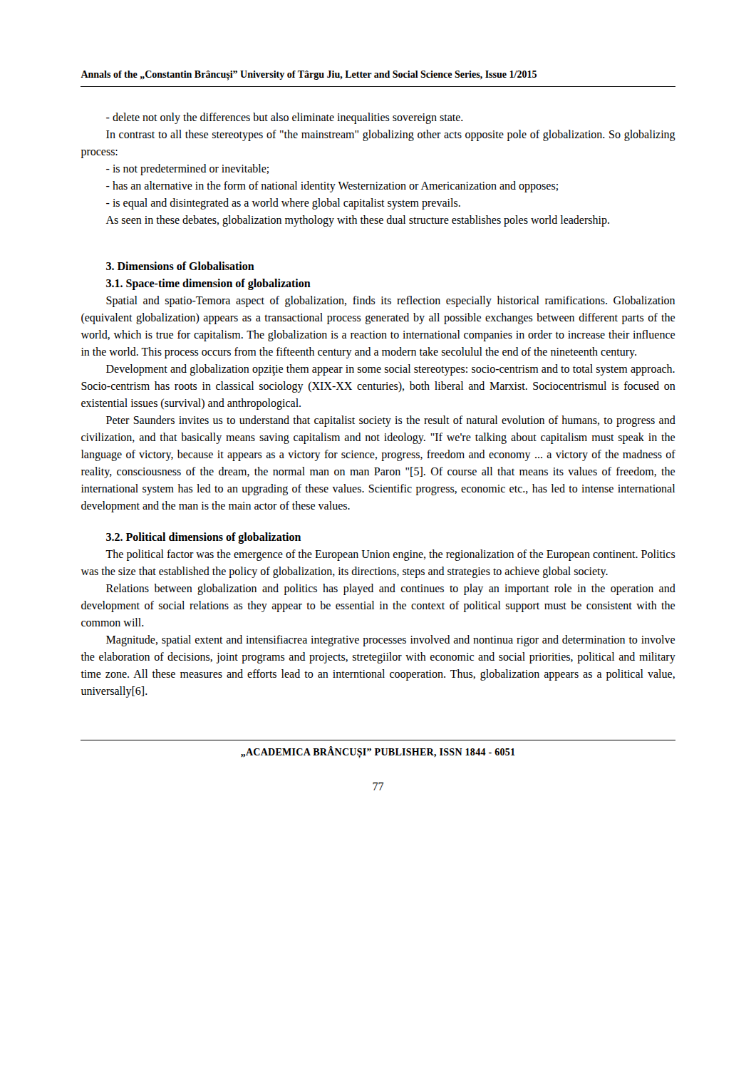Annals of the „Constantin Brâncuși” University of Târgu Jiu, Letter and Social Science Series, Issue 1/2015
- delete not only the differences but also eliminate inequalities sovereign state.
In contrast to all these stereotypes of "the mainstream" globalizing other acts opposite pole of globalization. So globalizing process:
- is not predetermined or inevitable;
- has an alternative in the form of national identity Westernization or Americanization and opposes;
- is equal and disintegrated as a world where global capitalist system prevails.
As seen in these debates, globalization mythology with these dual structure establishes poles world leadership.
3. Dimensions of Globalisation
3.1. Space-time dimension of globalization
Spatial and spatio-Temora aspect of globalization, finds its reflection especially historical ramifications. Globalization (equivalent globalization) appears as a transactional process generated by all possible exchanges between different parts of the world, which is true for capitalism. The globalization is a reaction to international companies in order to increase their influence in the world. This process occurs from the fifteenth century and a modern take secolulul the end of the nineteenth century.
Development and globalization opziţie them appear in some social stereotypes: socio-centrism and to total system approach. Socio-centrism has roots in classical sociology (XIX-XX centuries), both liberal and Marxist. Sociocentrismul is focused on existential issues (survival) and anthropological.
Peter Saunders invites us to understand that capitalist society is the result of natural evolution of humans, to progress and civilization, and that basically means saving capitalism and not ideology. "If we're talking about capitalism must speak in the language of victory, because it appears as a victory for science, progress, freedom and economy ... a victory of the madness of reality, consciousness of the dream, the normal man on man Paron "[5]. Of course all that means its values of freedom, the international system has led to an upgrading of these values. Scientific progress, economic etc., has led to intense international development and the man is the main actor of these values.
3.2. Political dimensions of globalization
The political factor was the emergence of the European Union engine, the regionalization of the European continent. Politics was the size that established the policy of globalization, its directions, steps and strategies to achieve global society.
Relations between globalization and politics has played and continues to play an important role in the operation and development of social relations as they appear to be essential in the context of political support must be consistent with the common will.
Magnitude, spatial extent and intensifiacrea integrative processes involved and nontinua rigor and determination to involve the elaboration of decisions, joint programs and projects, stretegiilor with economic and social priorities, political and military time zone. All these measures and efforts lead to an interntional cooperation. Thus, globalization appears as a political value, universally[6].
„ACADEMICA BRÂNCUȘI” PUBLISHER, ISSN 1844 - 6051
77